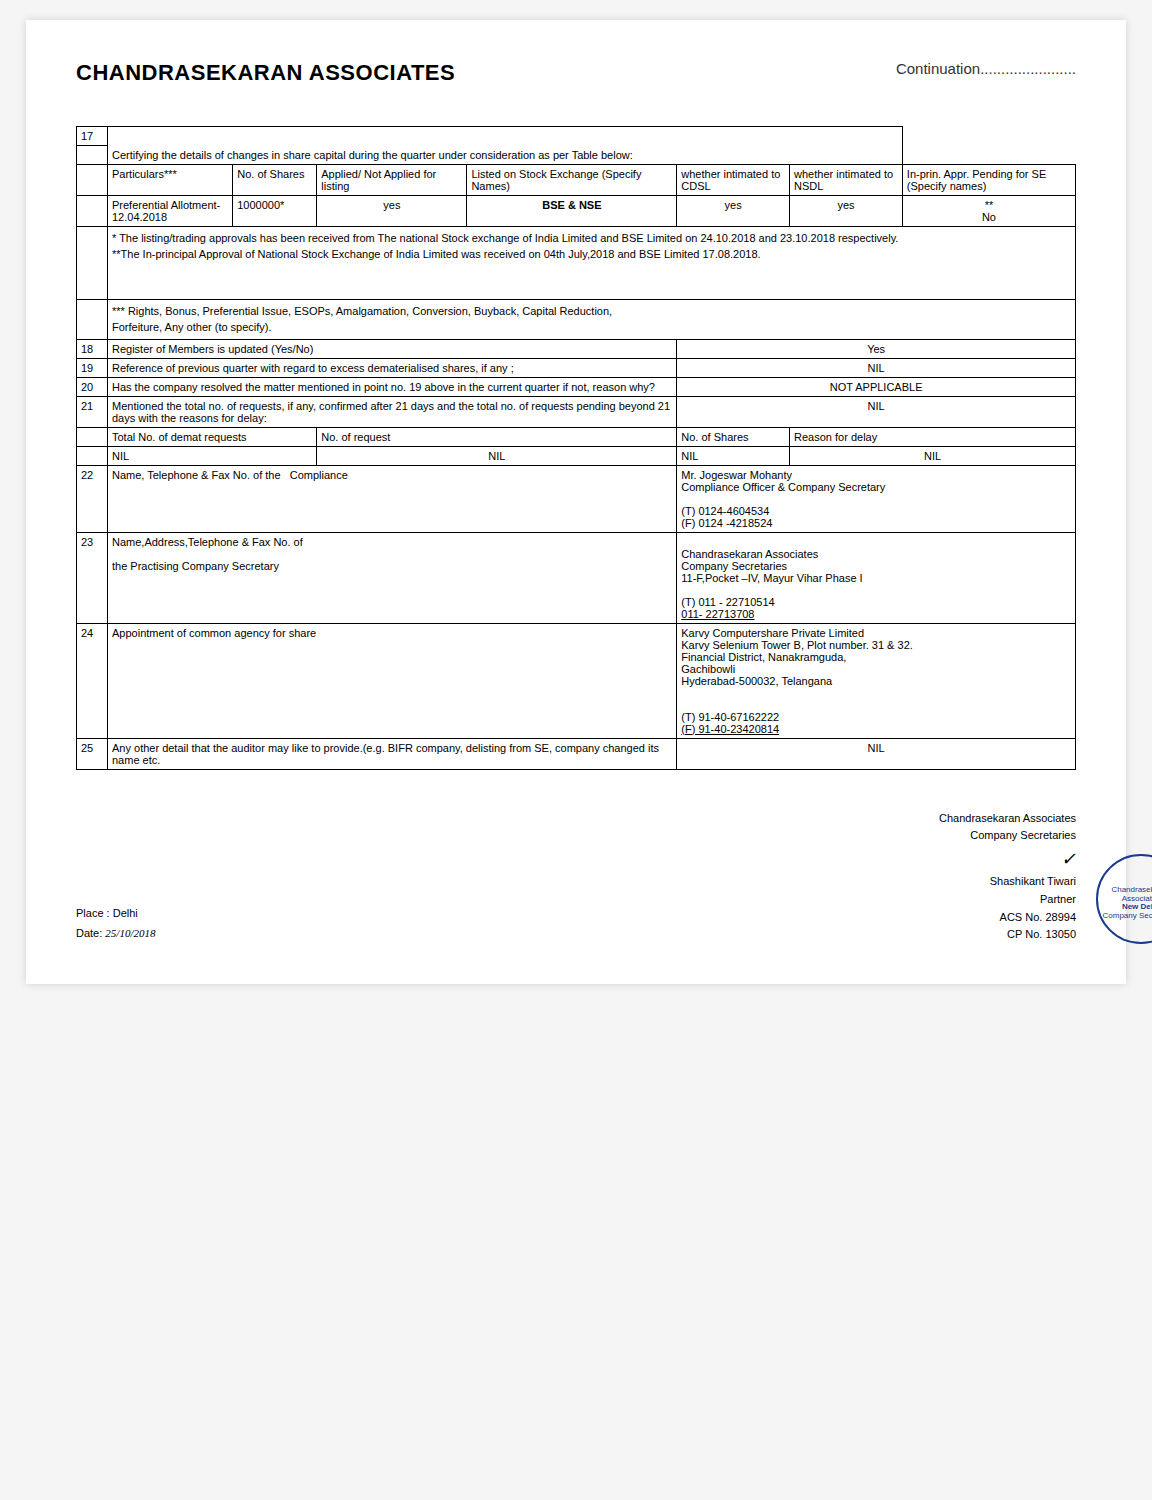CHANDRASEKARAN ASSOCIATES
Continuation.......................
| 17 | |
| | Certifying the details of changes in share capital during the quarter under consideration as per Table below: |
| | Particulars*** | No. of Shares | Applied/ Not Applied for listing | Listed on Stock Exchange (Specify Names) | whether intimated to CDSL | whether intimated to NSDL | In-prin. Appr. Pending for SE (Specify names) |
| | Preferential Allotment- 12.04.2018 | 1000000* | yes | BSE & NSE | yes | yes | ** No |
| | * The listing/trading approvals has been received from The national Stock exchange of India Limited and BSE Limited on 24.10.2018 and 23.10.2018 respectively. **The In-principal Approval of National Stock Exchange of India Limited was received on 04th July,2018 and BSE Limited 17.08.2018. |
| | *** Rights, Bonus, Preferential Issue, ESOPs, Amalgamation, Conversion, Buyback, Capital Reduction, Forfeiture, Any other (to specify). |
| 18 | Register of Members is updated (Yes/No) | Yes |
| 19 | Reference of previous quarter with regard to excess dematerialised shares, if any ; | NIL |
| 20 | Has the company resolved the matter mentioned in point no. 19 above in the current quarter if not, reason why? | NOT APPLICABLE |
| 21 | Mentioned the total no. of requests, if any, confirmed after 21 days and the total no. of requests pending beyond 21 days with the reasons for delay: | NIL |
| | Total No. of demat requests | No. of request | No. of Shares | Reason for delay |
| | NIL | NIL | NIL | NIL |
| 22 | Name, Telephone & Fax No. of the Compliance | Mr. Jogeswar Mohanty Compliance Officer & Company Secretary (T) 0124-4604534 (F) 0124 -4218524 |
| 23 | Name,Address,Telephone & Fax No. of the Practising Company Secretary | Chandrasekaran Associates Company Secretaries 11-F,Pocket –IV, Mayur Vihar Phase I (T) 011 - 22710514 011- 22713708 |
| 24 | Appointment of common agency for share | Karvy Computershare Private Limited Karvy Selenium Tower B, Plot number. 31 & 32. Financial District, Nanakramguda, Gachibowli Hyderabad-500032, Telangana (T) 91-40-67162222 (F) 91-40-23420814 |
| 25 | Any other detail that the auditor may like to provide.(e.g. BIFR company, delisting from SE, company changed its name etc. | NIL |
Place : Delhi
Date: 25/10/2018
Chandrasekaran Associates
Company Secretaries
✓
Shashikant Tiwari
Partner
ACS No. 28994
CP No. 13050
Chandrasekaran Associates
New Delhi
Company Secretaries